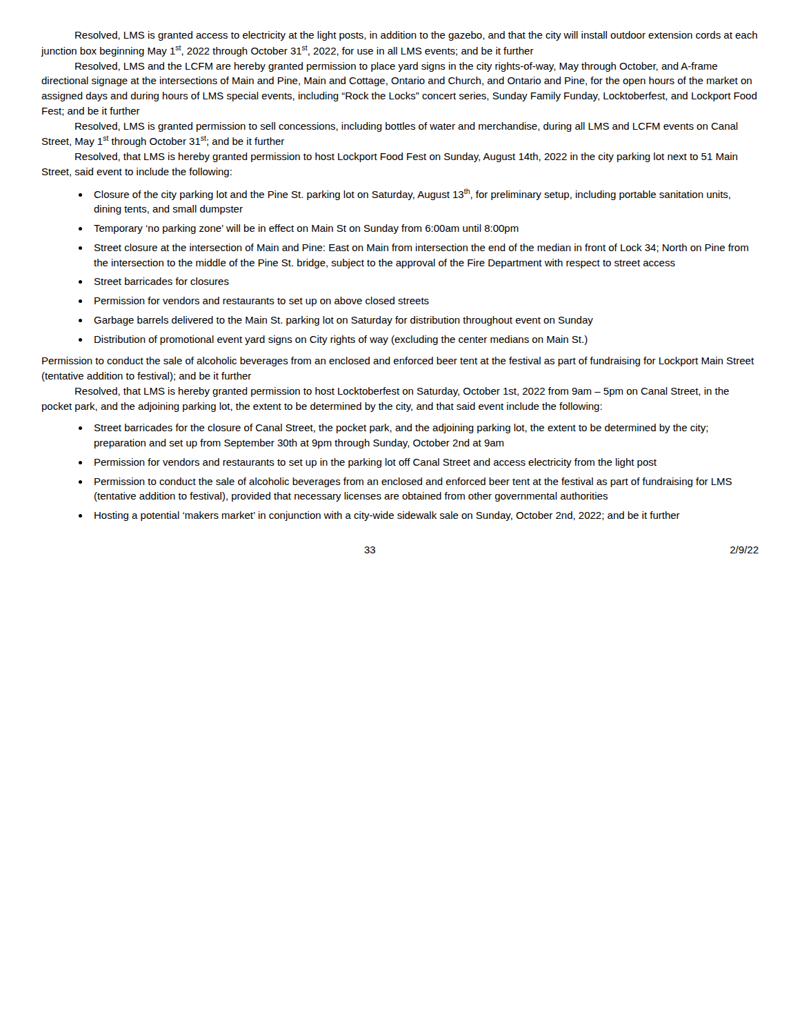Resolved, LMS is granted access to electricity at the light posts, in addition to the gazebo, and that the city will install outdoor extension cords at each junction box beginning May 1st, 2022 through October 31st, 2022, for use in all LMS events; and be it further
Resolved, LMS and the LCFM are hereby granted permission to place yard signs in the city rights-of-way, May through October, and A-frame directional signage at the intersections of Main and Pine, Main and Cottage, Ontario and Church, and Ontario and Pine, for the open hours of the market on assigned days and during hours of LMS special events, including “Rock the Locks” concert series, Sunday Family Funday, Locktoberfest, and Lockport Food Fest; and be it further
Resolved, LMS is granted permission to sell concessions, including bottles of water and merchandise, during all LMS and LCFM events on Canal Street, May 1st through October 31st; and be it further
Resolved, that LMS is hereby granted permission to host Lockport Food Fest on Sunday, August 14th, 2022 in the city parking lot next to 51 Main Street, said event to include the following:
Closure of the city parking lot and the Pine St. parking lot on Saturday, August 13th, for preliminary setup, including portable sanitation units, dining tents, and small dumpster
Temporary ‘no parking zone’ will be in effect on Main St on Sunday from 6:00am until 8:00pm
Street closure at the intersection of Main and Pine: East on Main from intersection the end of the median in front of Lock 34; North on Pine from the intersection to the middle of the Pine St. bridge, subject to the approval of the Fire Department with respect to street access
Street barricades for closures
Permission for vendors and restaurants to set up on above closed streets
Garbage barrels delivered to the Main St. parking lot on Saturday for distribution throughout event on Sunday
Distribution of promotional event yard signs on City rights of way (excluding the center medians on Main St.)
Permission to conduct the sale of alcoholic beverages from an enclosed and enforced beer tent at the festival as part of fundraising for Lockport Main Street (tentative addition to festival); and be it further
Resolved, that LMS is hereby granted permission to host Locktoberfest on Saturday, October 1st, 2022 from 9am – 5pm on Canal Street, in the pocket park, and the adjoining parking lot, the extent to be determined by the city, and that said event include the following:
Street barricades for the closure of Canal Street, the pocket park, and the adjoining parking lot, the extent to be determined by the city; preparation and set up from September 30th at 9pm through Sunday, October 2nd at 9am
Permission for vendors and restaurants to set up in the parking lot off Canal Street and access electricity from the light post
Permission to conduct the sale of alcoholic beverages from an enclosed and enforced beer tent at the festival as part of fundraising for LMS (tentative addition to festival), provided that necessary licenses are obtained from other governmental authorities
Hosting a potential ‘makers market’ in conjunction with a city-wide sidewalk sale on Sunday, October 2nd, 2022; and be it further
33 2/9/22